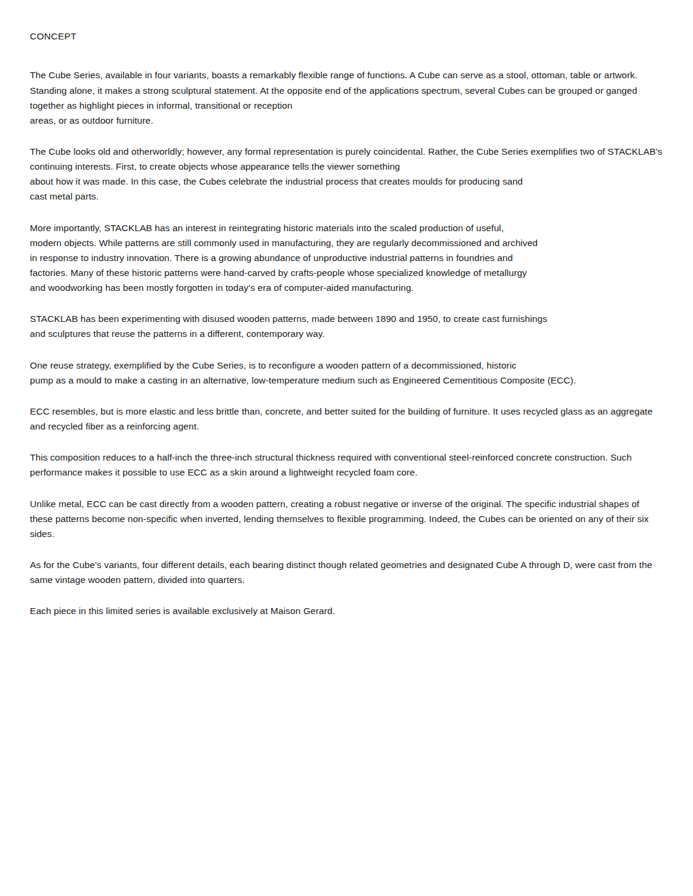CONCEPT
The Cube Series, available in four variants, boasts a remarkably flexible range of functions. A Cube can serve as a stool, ottoman, table or artwork. Standing alone, it makes a strong sculptural statement. At the opposite end of the applications spectrum, several Cubes can be grouped or ganged together as highlight pieces in informal, transitional or reception
areas, or as outdoor furniture.
The Cube looks old and otherworldly; however, any formal representation is purely coincidental. Rather, the Cube Series exemplifies two of STACKLAB’s continuing interests. First, to create objects whose appearance tells the viewer something
about how it was made. In this case, the Cubes celebrate the industrial process that creates moulds for producing sand
cast metal parts.
More importantly, STACKLAB has an interest in reintegrating historic materials into the scaled production of useful,
modern objects. While patterns are still commonly used in manufacturing, they are regularly decommissioned and archived
in response to industry innovation. There is a growing abundance of unproductive industrial patterns in foundries and
factories. Many of these historic patterns were hand-carved by crafts-people whose specialized knowledge of metallurgy
and woodworking has been mostly forgotten in today’s era of computer-aided manufacturing.
STACKLAB has been experimenting with disused wooden patterns, made between 1890 and 1950, to create cast furnishings
and sculptures that reuse the patterns in a different, contemporary way.
One reuse strategy, exemplified by the Cube Series, is to reconfigure a wooden pattern of a decommissioned, historic
pump as a mould to make a casting in an alternative, low-temperature medium such as Engineered Cementitious Composite (ECC).
ECC resembles, but is more elastic and less brittle than, concrete, and better suited for the building of furniture. It uses recycled glass as an aggregate and recycled fiber as a reinforcing agent.
This composition reduces to a half-inch the three-inch structural thickness required with conventional steel-reinforced concrete construction. Such performance makes it possible to use ECC as a skin around a lightweight recycled foam core.
Unlike metal, ECC can be cast directly from a wooden pattern, creating a robust negative or inverse of the original. The specific industrial shapes of these patterns become non-specific when inverted, lending themselves to flexible programming. Indeed, the Cubes can be oriented on any of their six sides.
As for the Cube’s variants, four different details, each bearing distinct though related geometries and designated Cube A through D, were cast from the same vintage wooden pattern, divided into quarters.
Each piece in this limited series is available exclusively at Maison Gerard.